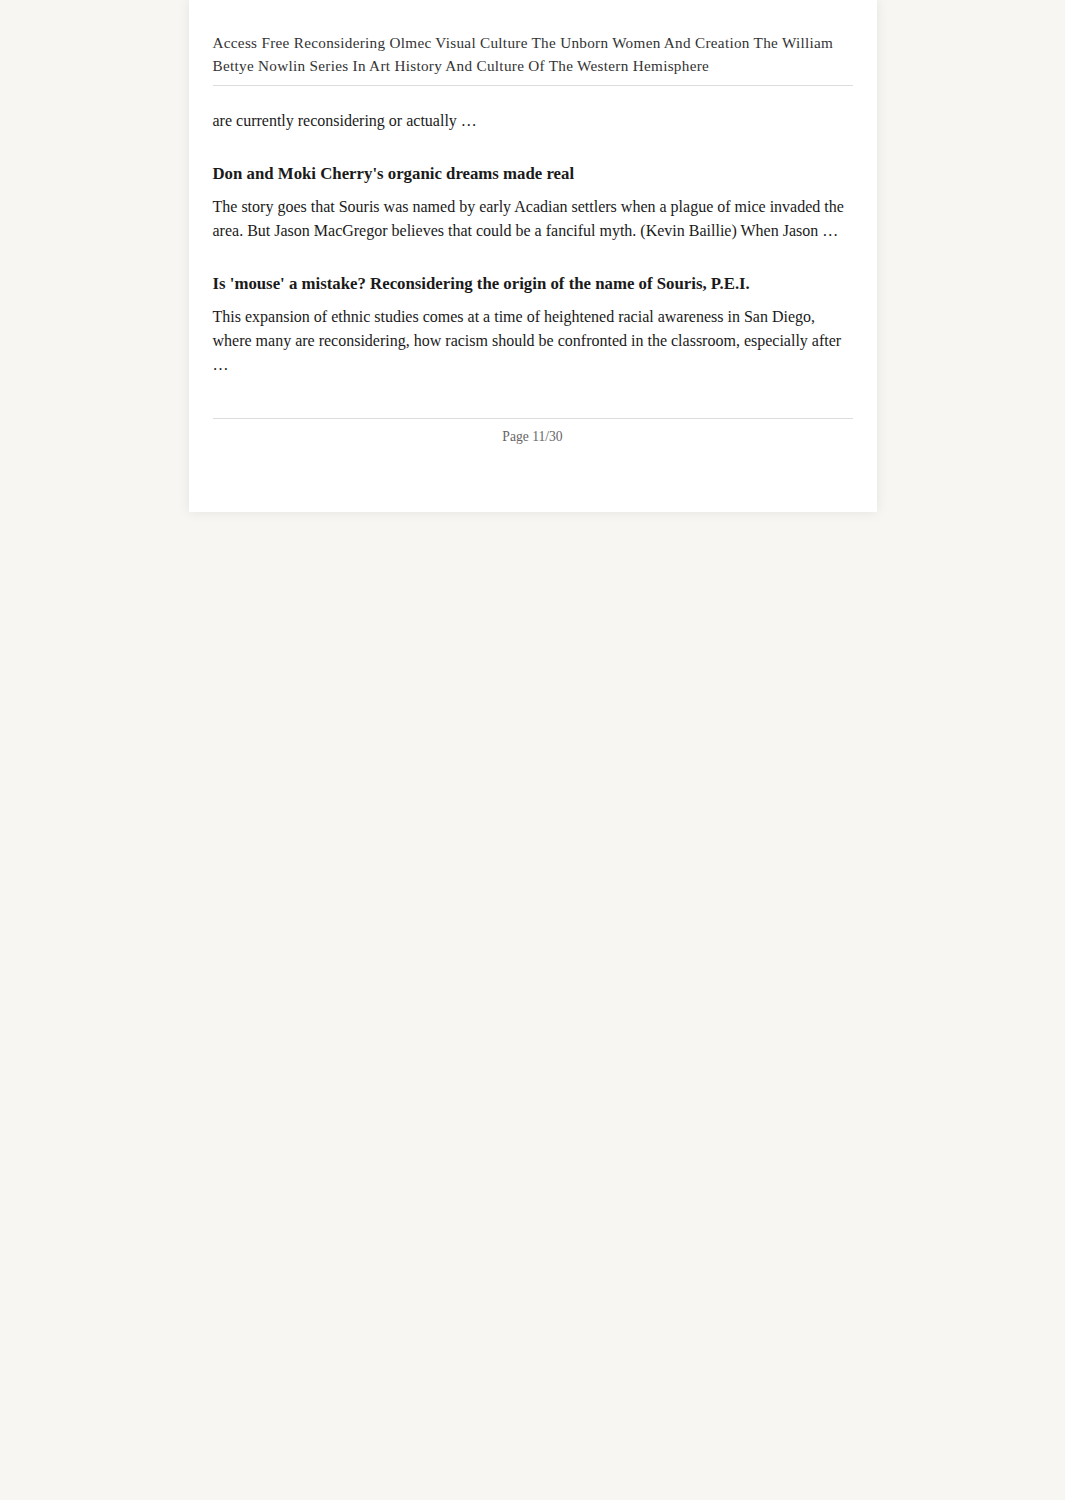Access Free Reconsidering Olmec Visual Culture The Unborn Women And Creation The William Bettye Nowlin Series In Art History And Culture Of The Western Hemisphere
are currently reconsidering or actually …
Don and Moki Cherry's organic dreams made real
The story goes that Souris was named by early Acadian settlers when a plague of mice invaded the area. But Jason MacGregor believes that could be a fanciful myth. (Kevin Baillie) When Jason …
Is 'mouse' a mistake? Reconsidering the origin of the name of Souris, P.E.I.
This expansion of ethnic studies comes at a time of heightened racial awareness in San Diego, where many are reconsidering, how racism should be confronted in the classroom, especially after …
Page 11/30